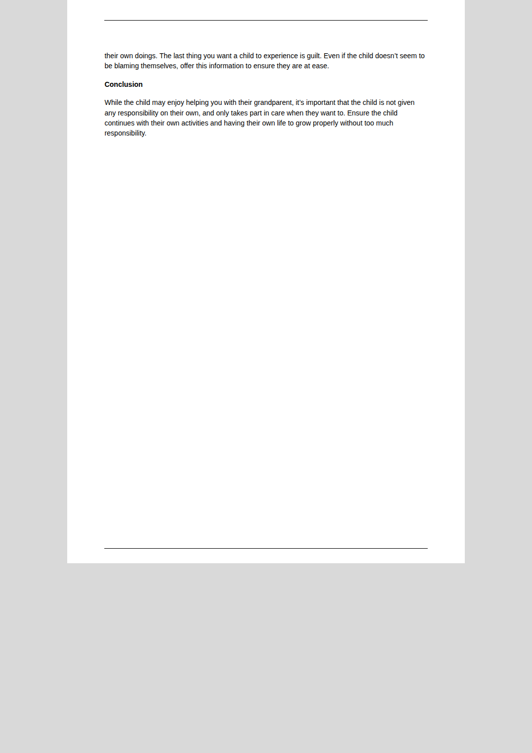their own doings. The last thing you want a child to experience is guilt. Even if the child doesn’t seem to be blaming themselves, offer this information to ensure they are at ease.
Conclusion
While the child may enjoy helping you with their grandparent, it’s important that the child is not given any responsibility on their own, and only takes part in care when they want to. Ensure the child continues with their own activities and having their own life to grow properly without too much responsibility.